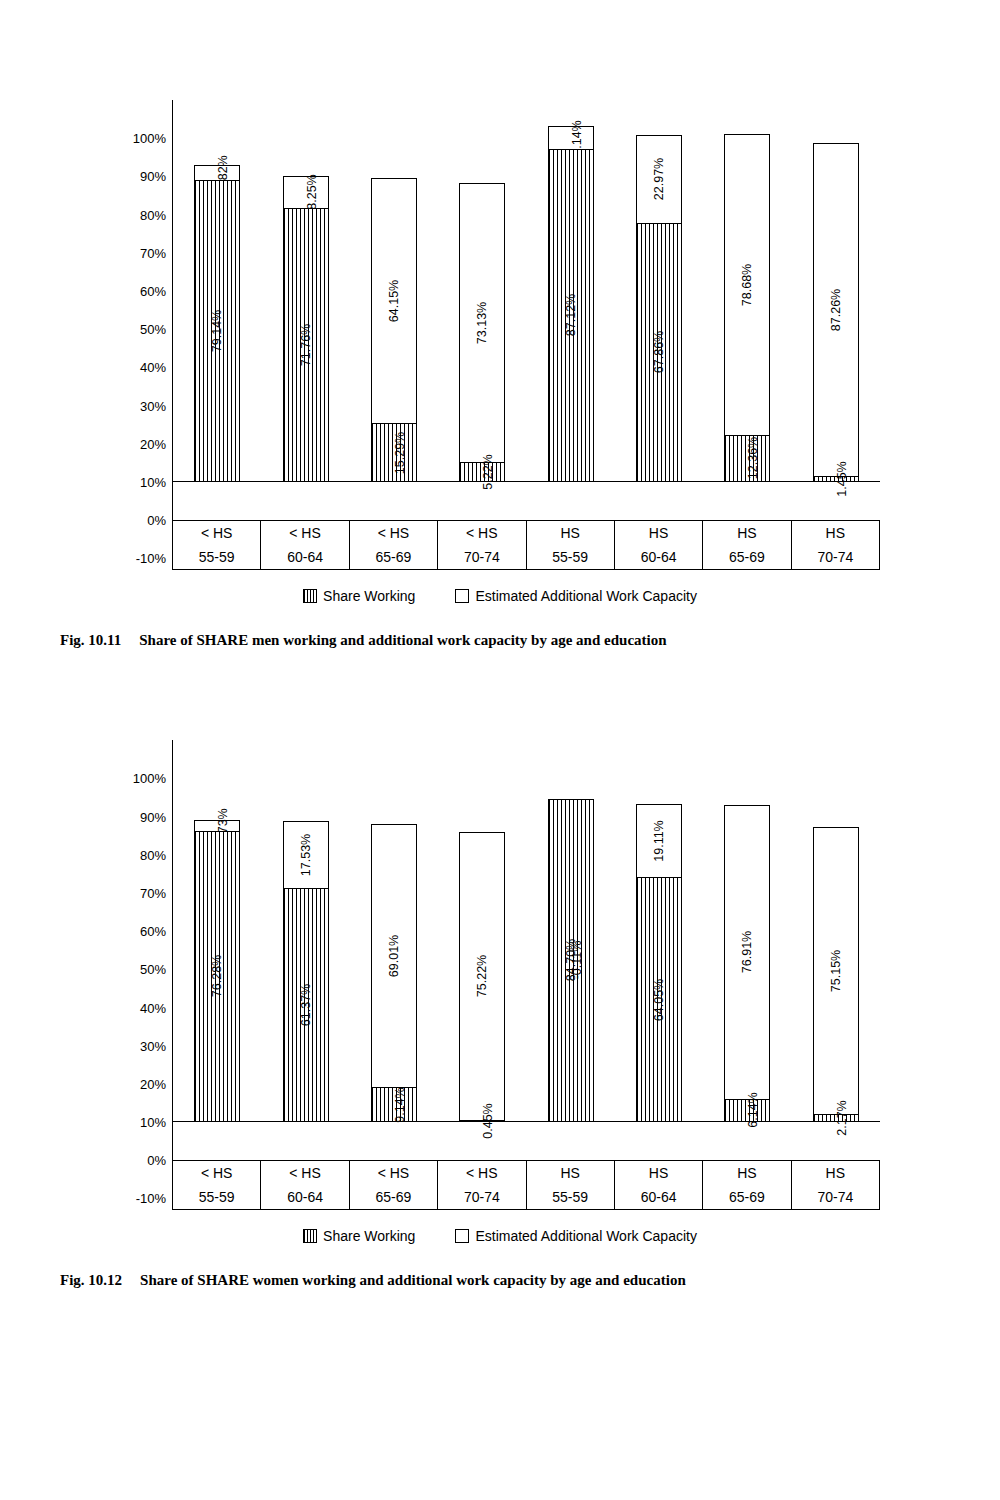100% 90% 80% 70% 60% 50% 40% 30% 20% 10% 0% -10%
3.82%
79.14%
8.25%
71.76%
64.15%
15.29%
73.13%
5.22%
6.14%
87.12%
22.97%
67.86%
78.68%
12.36%
87.26%
1.45%
< HS
< HS
< HS
< HS
HS
HS
HS
HS
55-59
60-64
65-69
70-74
55-59
60-64
65-69
70-74
Share Working Estimated Additional Work Capacity
Fig. 10.11 Share of SHARE men working and additional work capacity by age and education
100% 90% 80% 70% 60% 50% 40% 30% 20% 10% 0% -10%
2.73%
76.28%
17.53%
61.37%
69.01%
9.14%
75.22%
0.45%
84.70% -0.11%
19.11%
64.05%
76.91%
6.14%
75.15%
2.17%
< HS
< HS
< HS
< HS
HS
HS
HS
HS
55-59
60-64
65-69
70-74
55-59
60-64
65-69
70-74
Share Working Estimated Additional Work Capacity
Fig. 10.12 Share of SHARE women working and additional work capacity by age and education